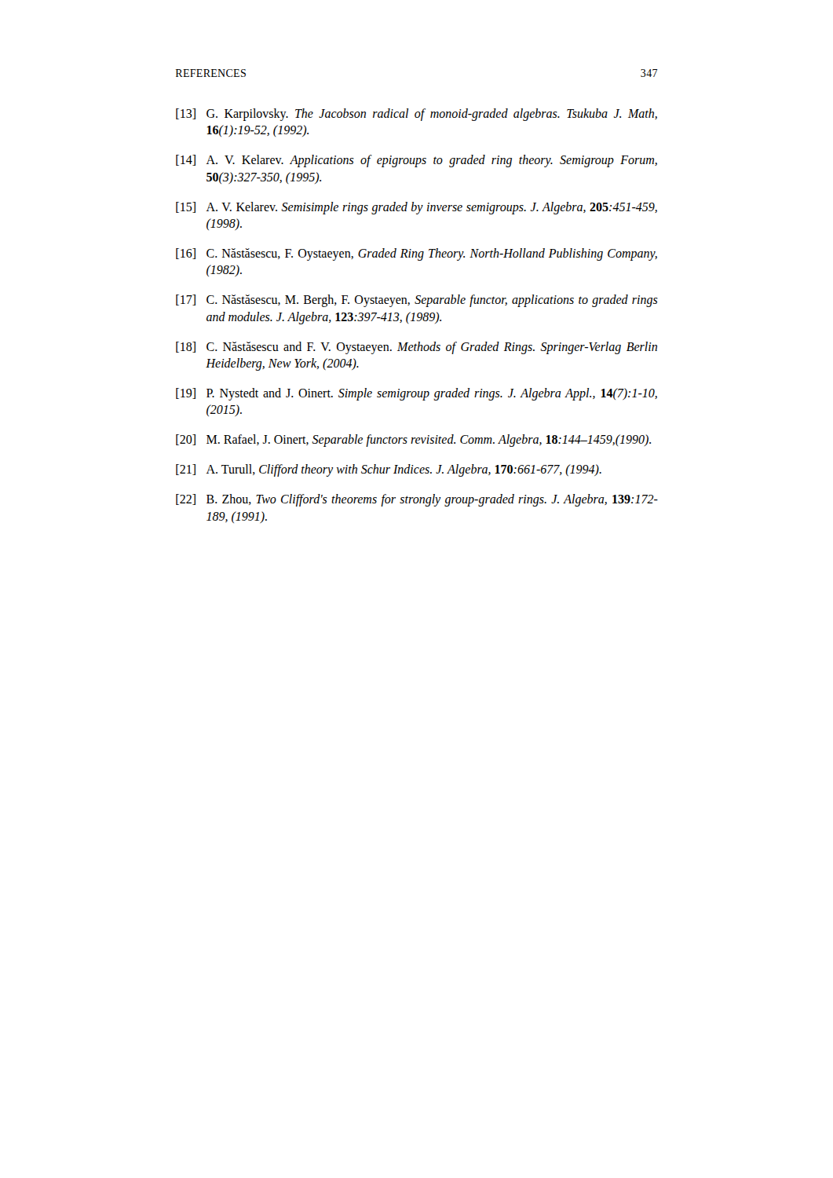References 347
[13] G. Karpilovsky. The Jacobson radical of monoid-graded algebras. Tsukuba J. Math, 16(1):19-52, (1992).
[14] A. V. Kelarev. Applications of epigroups to graded ring theory. Semigroup Forum, 50(3):327-350, (1995).
[15] A. V. Kelarev. Semisimple rings graded by inverse semigroups. J. Algebra, 205:451-459, (1998).
[16] C. Năstăsescu, F. Oystaeyen, Graded Ring Theory. North-Holland Publishing Company, (1982).
[17] C. Năstăsescu, M. Bergh, F. Oystaeyen, Separable functor, applications to graded rings and modules. J. Algebra, 123:397-413, (1989).
[18] C. Năstăsescu and F. V. Oystaeyen. Methods of Graded Rings. Springer-Verlag Berlin Heidelberg, New York, (2004).
[19] P. Nystedt and J. Oinert. Simple semigroup graded rings. J. Algebra Appl., 14(7):1-10, (2015).
[20] M. Rafael, J. Oinert, Separable functors revisited. Comm. Algebra, 18:144–1459,(1990).
[21] A. Turull, Clifford theory with Schur Indices. J. Algebra, 170:661-677, (1994).
[22] B. Zhou, Two Clifford's theorems for strongly group-graded rings. J. Algebra, 139:172-189, (1991).